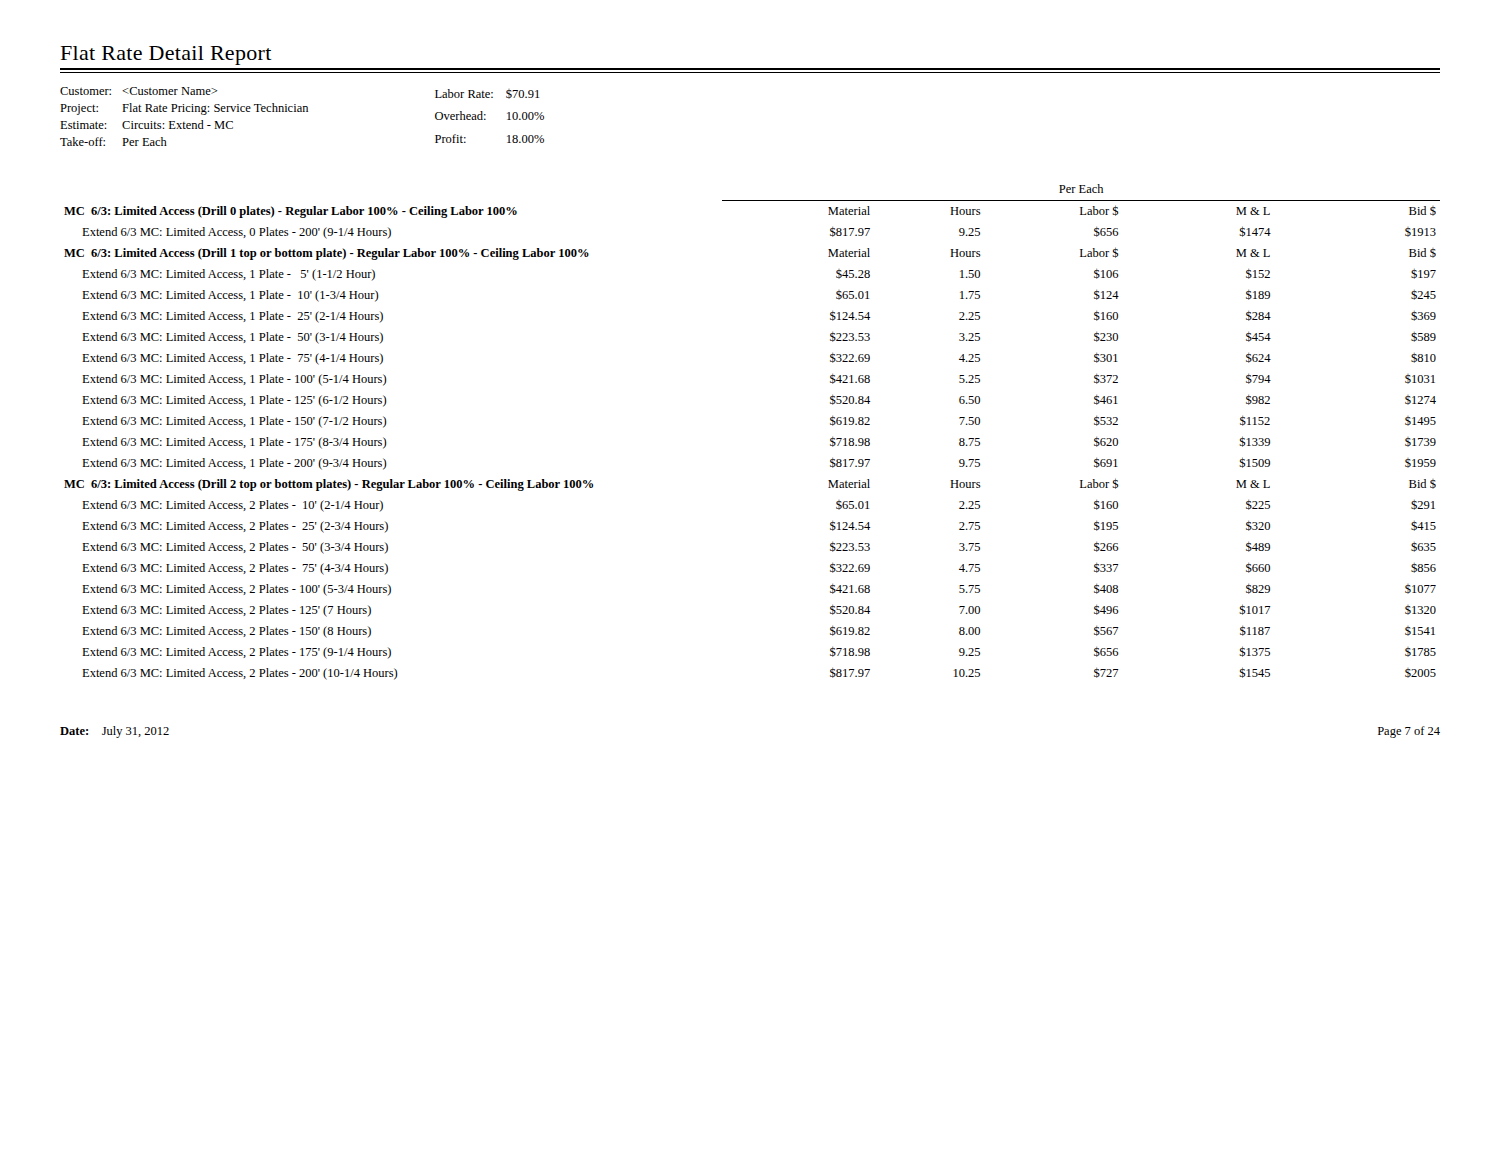Flat Rate Detail Report
| Customer: | <Customer Name> |
| Project: | Flat Rate Pricing: Service Technician |
| Estimate: | Circuits: Extend - MC |
| Take-off: | Per Each |
| Labor Rate: | $70.91 |
| Overhead: | 10.00% |
| Profit: | 18.00% |
| | Per Each |
| MC 6/3: Limited Access (Drill 0 plates) - Regular Labor 100% - Ceiling Labor 100% | Material | Hours | Labor $ | M & L | Bid $ |
| Extend 6/3 MC: Limited Access, 0 Plates - 200' (9-1/4 Hours) | $817.97 | 9.25 | $656 | $1474 | $1913 |
| MC 6/3: Limited Access (Drill 1 top or bottom plate) - Regular Labor 100% - Ceiling Labor 100% | Material | Hours | Labor $ | M & L | Bid $ |
| Extend 6/3 MC: Limited Access, 1 Plate - 5' (1-1/2 Hour) | $45.28 | 1.50 | $106 | $152 | $197 |
| Extend 6/3 MC: Limited Access, 1 Plate - 10' (1-3/4 Hour) | $65.01 | 1.75 | $124 | $189 | $245 |
| Extend 6/3 MC: Limited Access, 1 Plate - 25' (2-1/4 Hours) | $124.54 | 2.25 | $160 | $284 | $369 |
| Extend 6/3 MC: Limited Access, 1 Plate - 50' (3-1/4 Hours) | $223.53 | 3.25 | $230 | $454 | $589 |
| Extend 6/3 MC: Limited Access, 1 Plate - 75' (4-1/4 Hours) | $322.69 | 4.25 | $301 | $624 | $810 |
| Extend 6/3 MC: Limited Access, 1 Plate - 100' (5-1/4 Hours) | $421.68 | 5.25 | $372 | $794 | $1031 |
| Extend 6/3 MC: Limited Access, 1 Plate - 125' (6-1/2 Hours) | $520.84 | 6.50 | $461 | $982 | $1274 |
| Extend 6/3 MC: Limited Access, 1 Plate - 150' (7-1/2 Hours) | $619.82 | 7.50 | $532 | $1152 | $1495 |
| Extend 6/3 MC: Limited Access, 1 Plate - 175' (8-3/4 Hours) | $718.98 | 8.75 | $620 | $1339 | $1739 |
| Extend 6/3 MC: Limited Access, 1 Plate - 200' (9-3/4 Hours) | $817.97 | 9.75 | $691 | $1509 | $1959 |
| MC 6/3: Limited Access (Drill 2 top or bottom plates) - Regular Labor 100% - Ceiling Labor 100% | Material | Hours | Labor $ | M & L | Bid $ |
| Extend 6/3 MC: Limited Access, 2 Plates - 10' (2-1/4 Hour) | $65.01 | 2.25 | $160 | $225 | $291 |
| Extend 6/3 MC: Limited Access, 2 Plates - 25' (2-3/4 Hours) | $124.54 | 2.75 | $195 | $320 | $415 |
| Extend 6/3 MC: Limited Access, 2 Plates - 50' (3-3/4 Hours) | $223.53 | 3.75 | $266 | $489 | $635 |
| Extend 6/3 MC: Limited Access, 2 Plates - 75' (4-3/4 Hours) | $322.69 | 4.75 | $337 | $660 | $856 |
| Extend 6/3 MC: Limited Access, 2 Plates - 100' (5-3/4 Hours) | $421.68 | 5.75 | $408 | $829 | $1077 |
| Extend 6/3 MC: Limited Access, 2 Plates - 125' (7 Hours) | $520.84 | 7.00 | $496 | $1017 | $1320 |
| Extend 6/3 MC: Limited Access, 2 Plates - 150' (8 Hours) | $619.82 | 8.00 | $567 | $1187 | $1541 |
| Extend 6/3 MC: Limited Access, 2 Plates - 175' (9-1/4 Hours) | $718.98 | 9.25 | $656 | $1375 | $1785 |
| Extend 6/3 MC: Limited Access, 2 Plates - 200' (10-1/4 Hours) | $817.97 | 10.25 | $727 | $1545 | $2005 |
Date: July 31, 2012
Page 7 of 24